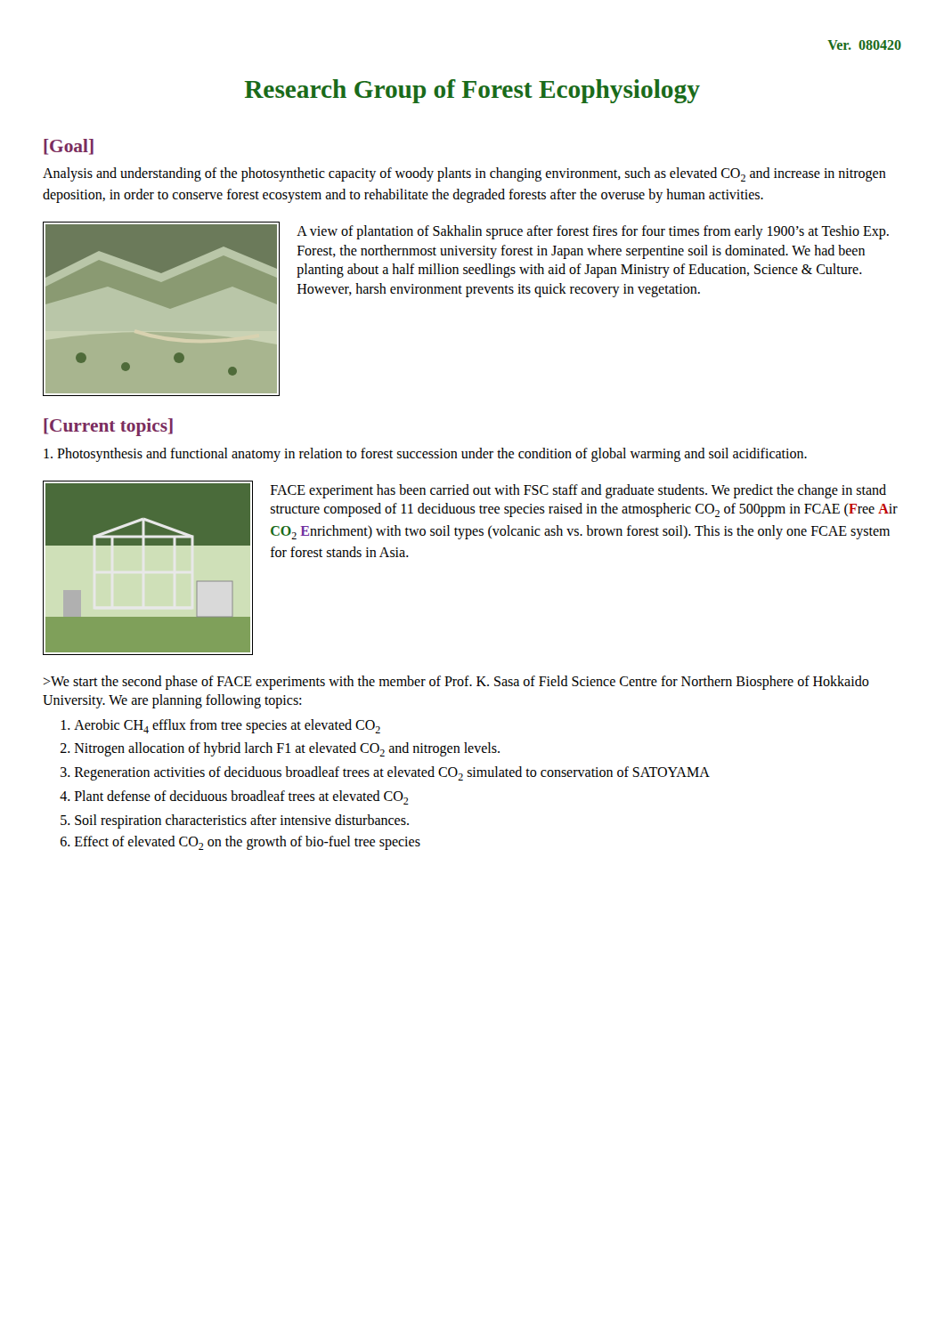Ver. 080420
Research Group of Forest Ecophysiology
[Goal]
Analysis and understanding of the photosynthetic capacity of woody plants in changing environment, such as elevated CO2 and increase in nitrogen deposition, in order to conserve forest ecosystem and to rehabilitate the degraded forests after the overuse by human activities.
A view of plantation of Sakhalin spruce after forest fires for four times from early 1900’s at Teshio Exp. Forest, the northernmost university forest in Japan where serpentine soil is dominated. We had been planting about a half million seedlings with aid of Japan Ministry of Education, Science & Culture. However, harsh environment prevents its quick recovery in vegetation.
[Current topics]
1. Photosynthesis and functional anatomy in relation to forest succession under the condition of global warming and soil acidification.
FACE experiment has been carried out with FSC staff and graduate students. We predict the change in stand structure composed of 11 deciduous tree species raised in the atmospheric CO2 of 500ppm in FCAE (Free Air CO2 Enrichment) with two soil types (volcanic ash vs. brown forest soil). This is the only one FCAE system for forest stands in Asia.
>We start the second phase of FACE experiments with the member of Prof. K. Sasa of Field Science Centre for Northern Biosphere of Hokkaido University. We are planning following topics:
Aerobic CH4 efflux from tree species at elevated CO2
Nitrogen allocation of hybrid larch F1 at elevated CO2 and nitrogen levels.
Regeneration activities of deciduous broadleaf trees at elevated CO2 simulated to conservation of SATOYAMA
Plant defense of deciduous broadleaf trees at elevated CO2
Soil respiration characteristics after intensive disturbances.
Effect of elevated CO2 on the growth of bio-fuel tree species